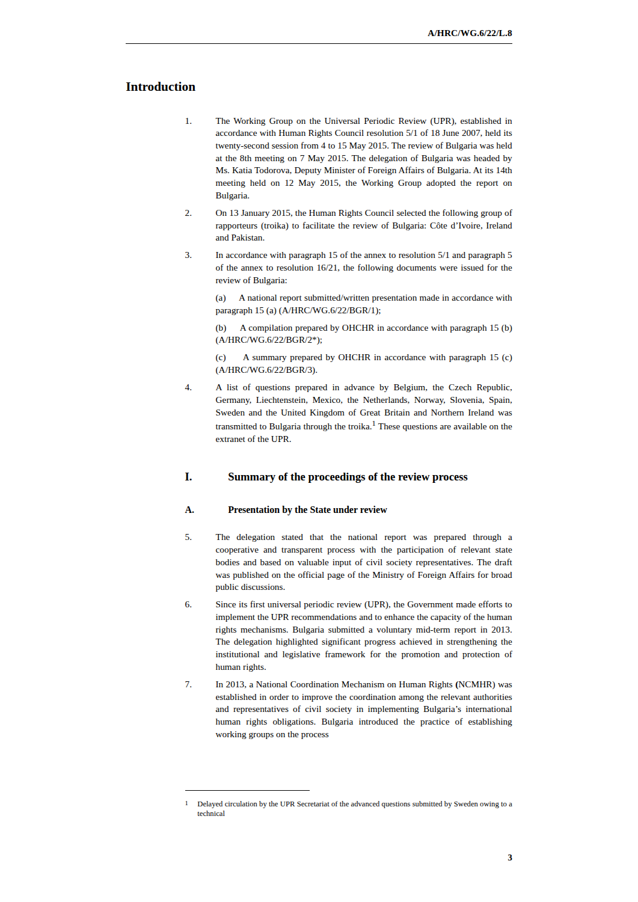A/HRC/WG.6/22/L.8
Introduction
1. The Working Group on the Universal Periodic Review (UPR), established in accordance with Human Rights Council resolution 5/1 of 18 June 2007, held its twenty-second session from 4 to 15 May 2015. The review of Bulgaria was held at the 8th meeting on 7 May 2015. The delegation of Bulgaria was headed by Ms. Katia Todorova, Deputy Minister of Foreign Affairs of Bulgaria. At its 14th meeting held on 12 May 2015, the Working Group adopted the report on Bulgaria.
2. On 13 January 2015, the Human Rights Council selected the following group of rapporteurs (troika) to facilitate the review of Bulgaria: Côte d’Ivoire, Ireland and Pakistan.
3. In accordance with paragraph 15 of the annex to resolution 5/1 and paragraph 5 of the annex to resolution 16/21, the following documents were issued for the review of Bulgaria:
(a) A national report submitted/written presentation made in accordance with paragraph 15 (a) (A/HRC/WG.6/22/BGR/1);
(b) A compilation prepared by OHCHR in accordance with paragraph 15 (b) (A/HRC/WG.6/22/BGR/2*);
(c) A summary prepared by OHCHR in accordance with paragraph 15 (c) (A/HRC/WG.6/22/BGR/3).
4. A list of questions prepared in advance by Belgium, the Czech Republic, Germany, Liechtenstein, Mexico, the Netherlands, Norway, Slovenia, Spain, Sweden and the United Kingdom of Great Britain and Northern Ireland was transmitted to Bulgaria through the troika.1 These questions are available on the extranet of the UPR.
I. Summary of the proceedings of the review process
A. Presentation by the State under review
5. The delegation stated that the national report was prepared through a cooperative and transparent process with the participation of relevant state bodies and based on valuable input of civil society representatives. The draft was published on the official page of the Ministry of Foreign Affairs for broad public discussions.
6. Since its first universal periodic review (UPR), the Government made efforts to implement the UPR recommendations and to enhance the capacity of the human rights mechanisms. Bulgaria submitted a voluntary mid-term report in 2013. The delegation highlighted significant progress achieved in strengthening the institutional and legislative framework for the promotion and protection of human rights.
7. In 2013, a National Coordination Mechanism on Human Rights (NCMHR) was established in order to improve the coordination among the relevant authorities and representatives of civil society in implementing Bulgaria’s international human rights obligations. Bulgaria introduced the practice of establishing working groups on the process
1 Delayed circulation by the UPR Secretariat of the advanced questions submitted by Sweden owing to a technical
3